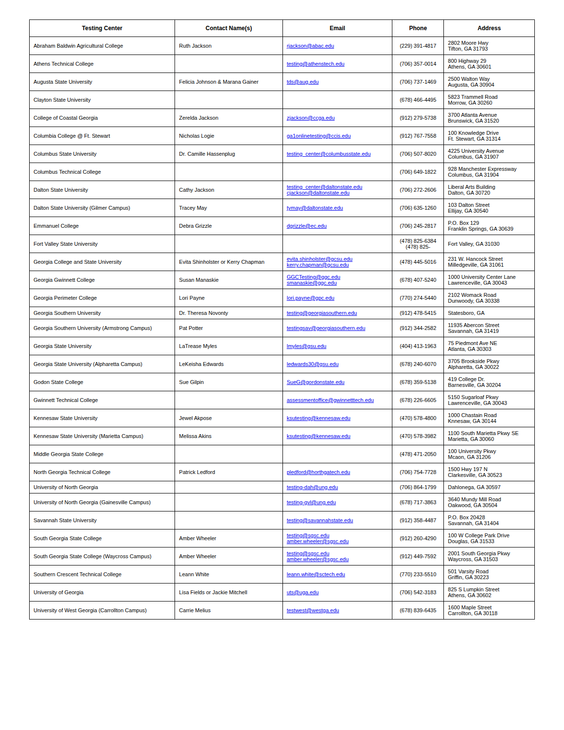Testing Center Contact List
| Testing Center | Contact Name(s) | Email | Phone | Address |
| --- | --- | --- | --- | --- |
| Abraham Baldwin Agricultural College | Ruth Jackson | rjackson@abac.edu | (229) 391-4817 | 2802 Moore Hwy Tifton, GA 31793 |
| Athens Technical College | | testing@athenstech.edu | (706) 357-0014 | 800 Highway 29 Athens, GA 30601 |
| Augusta State University | Felicia Johnson & Marana Gainer | tds@aug.edu | (706) 737-1469 | 2500 Walton Way Augusta, GA 30904 |
| Clayton State University | | | (678) 466-4495 | 5823 Trammell Road Morrow, GA 30260 |
| College of Coastal Georgia | Zerelda Jackson | zjackson@ccga.edu | (912) 279-5738 | 3700 Atlanta Avenue Brunswick, GA 31520 |
| Columbia College @ Ft. Stewart | Nicholas Logie | ga1onlinetesting@ccis.edu | (912) 767-7558 | 100 Knowledge Drive Ft. Stewart, GA 31314 |
| Columbus State University | Dr. Camille Hassenplug | testing_center@columbusstate.edu | (706) 507-8020 | 4225 University Avenue Columbus, GA 31907 |
| Columbus Technical College | | | (706) 649-1822 | 928 Manchester Expressway Columbus, GA 31904 |
| Dalton State University | Cathy Jackson | testing_center@daltonstate.edu cjackson@daltonstate.edu | (706) 272-2606 | Liberal Arts Building Dalton, GA 30720 |
| Dalton State University (Gilmer Campus) | Tracey May | tymay@daltonstate.edu | (706) 635-1260 | 103 Dalton Street Ellijay, GA 30540 |
| Emmanuel College | Debra Grizzle | dgrizzle@ec.edu | (706) 245-2817 | P.O. Box 129 Franklin Springs, GA 30639 |
| Fort Valley State University | | | (478) 825-6384 (478) 825- | Fort Valley, GA 31030 |
| Georgia College and State University | Evita Shinholster or Kerry Chapman | evita.shinholster@gcsu.edu kerry.chapman@gcsu.edu | (478) 445-5016 | 231 W. Hancock Street Milledgeville, GA 31061 |
| Georgia Gwinnett College | Susan Manaskie | GGCTesting@ggc.edu smanaskie@ggc.edu | (678) 407-5240 | 1000 University Center Lane Lawrenceville, GA 30043 |
| Georgia Perimeter College | Lori Payne | lori.payne@gpc.edu | (770) 274-5440 | 2102 Womack Road Dunwoody, GA 30338 |
| Georgia Southern University | Dr. Theresa Novonty | testing@georgiasouthern.edu | (912) 478-5415 | Statesboro, GA |
| Georgia Southern University (Armstrong Campus) | Pat Potter | testingsav@georgiasouthern.edu | (912) 344-2582 | 11935 Abercon Street Savannah, GA 31419 |
| Georgia State University | LaTrease Myles | lmyles@gsu.edu | (404) 413-1963 | 75 Piedmont Ave NE Atlanta, GA 30303 |
| Georgia State University (Alpharetta Campus) | LeKeisha Edwards | ledwards30@gsu.edu | (678) 240-6070 | 3705 Brookside Pkwy Alpharetta, GA 30022 |
| Godon State College | Sue Gilpin | SueG@gordonstate.edu | (678) 359-5138 | 419 College Dr. Barnesville, GA 30204 |
| Gwinnett Technical College | | assessmentoffice@gwinnetttech.edu | (678) 226-6605 | 5150 Sugarloaf Pkwy Lawrenceville, GA 30043 |
| Kennesaw State University | Jewel Akpose | ksutesting@kennesaw.edu | (470) 578-4800 | 1000 Chastain Road Knnesaw, GA 30144 |
| Kennesaw State University (Marietta Campus) | Melissa Akins | ksutesting@kennesaw.edu | (470) 578-3982 | 1100 South Marietta Pkwy SE Marietta, GA 30060 |
| Middle Georgia State College | | | (478) 471-2050 | 100 University Pkwy Mcaon, GA 31206 |
| North Georgia Technical College | Patrick Ledford | pledford@horthgatech.edu | (706) 754-7728 | 1500 Hwy 197 N Clarkesville, GA 30523 |
| University of North Georgia | | testing-dah@ung.edu | (706) 864-1799 | Dahlonega, GA 30597 |
| University of North Georgia (Gainesville Campus) | | testing-gvl@ung.edu | (678) 717-3863 | 3640 Mundy Mill Road Oakwood, GA 30504 |
| Savannah State University | | testing@savannahstate.edu | (912) 358-4487 | P.O. Box 20428 Savannah, GA 31404 |
| South Georgia State College | Amber Wheeler | testing@sgsc.edu amber.wheeler@sgsc.edu | (912) 260-4290 | 100 W College Park Drive Douglas, GA 31533 |
| South Georgia State College (Waycross Campus) | Amber Wheeler | testing@sgsc.edu amber.wheeler@sgsc.edu | (912) 449-7592 | 2001 South Georgia Pkwy Waycross, GA 31503 |
| Southern Crescent Technical College | Leann White | leann.white@sctech.edu | (770) 233-5510 | 501 Varsity Road Griffin, GA 30223 |
| University of Georgia | Lisa Fields or Jackie Mitchell | uts@uga.edu | (706) 542-3183 | 825 S Lumpkin Street Athens, GA 30602 |
| University of West Georgia (Carrollton Campus) | Carrie Melius | testwest@westga.edu | (678) 839-6435 | 1600 Maple Street Carrollton, GA 30118 |